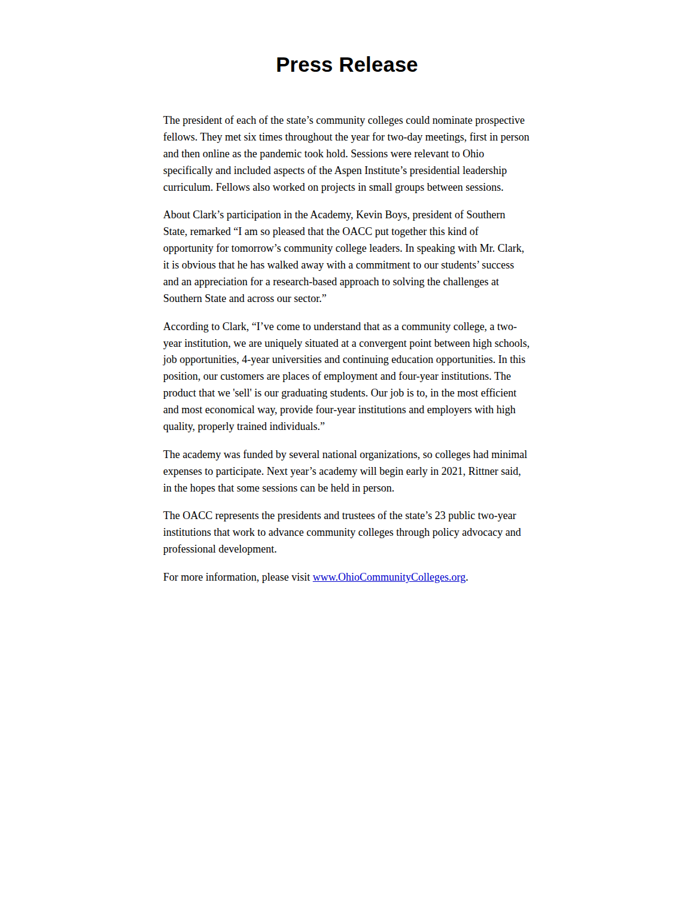Press Release
The president of each of the state’s community colleges could nominate prospective fellows. They met six times throughout the year for two-day meetings, first in person and then online as the pandemic took hold. Sessions were relevant to Ohio specifically and included aspects of the Aspen Institute’s presidential leadership curriculum. Fellows also worked on projects in small groups between sessions.
About Clark’s participation in the Academy, Kevin Boys, president of Southern State, remarked “I am so pleased that the OACC put together this kind of opportunity for tomorrow’s community college leaders. In speaking with Mr. Clark, it is obvious that he has walked away with a commitment to our students’ success and an appreciation for a research-based approach to solving the challenges at Southern State and across our sector.”
According to Clark, “I’ve come to understand that as a community college, a two-year institution, we are uniquely situated at a convergent point between high schools, job opportunities, 4-year universities and continuing education opportunities. In this position, our customers are places of employment and four-year institutions. The product that we 'sell' is our graduating students. Our job is to, in the most efficient and most economical way, provide four-year institutions and employers with high quality, properly trained individuals.”
The academy was funded by several national organizations, so colleges had minimal expenses to participate. Next year’s academy will begin early in 2021, Rittner said, in the hopes that some sessions can be held in person.
The OACC represents the presidents and trustees of the state’s 23 public two-year institutions that work to advance community colleges through policy advocacy and professional development.
For more information, please visit www.OhioCommunityColleges.org.